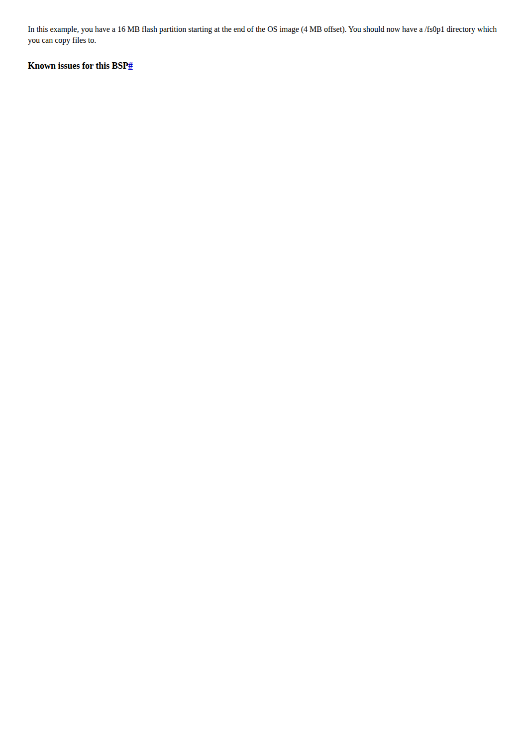In this example, you have a 16 MB flash partition starting at the end of the OS image (4 MB offset). You should now have a /fs0p1 directory which you can copy files to.
Known issues for this BSP#